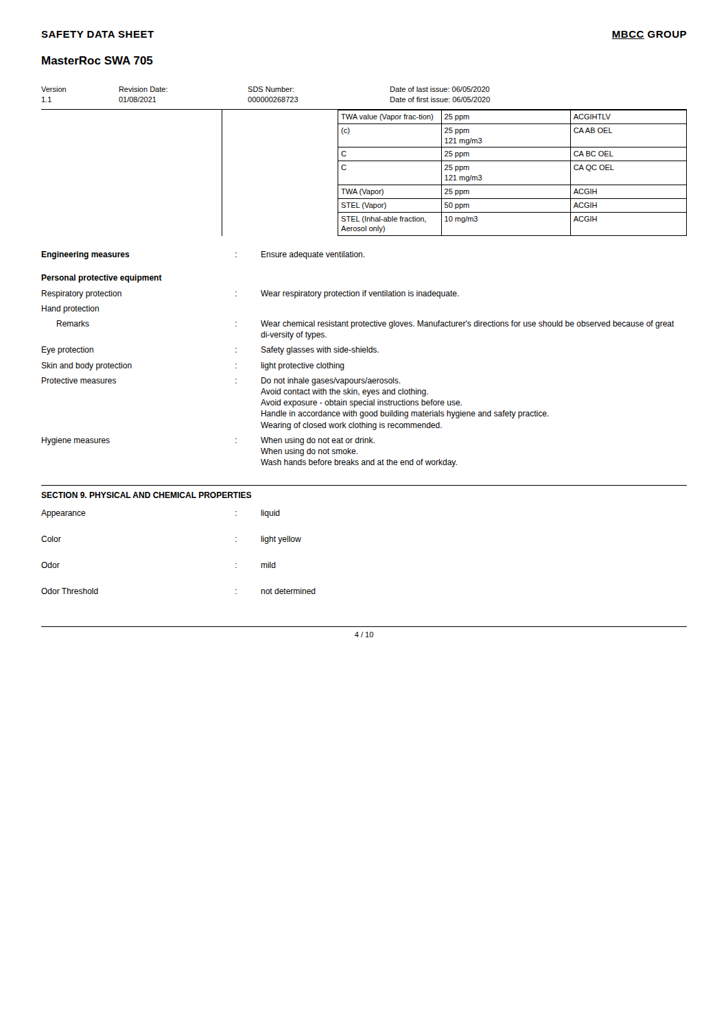SAFETY DATA SHEET
MBCC GROUP
MasterRoc SWA 705
| Version 1.1 | Revision Date: 01/08/2021 | SDS Number: 000000268723 | Date of last issue: 06/05/2020 Date of first issue: 06/05/2020 |
| | | TWA value (Vapor frac-tion) | 25 ppm | ACGIHTLV |
| | | (c) | 25 ppm 121 mg/m3 | CA AB OEL |
| | | C | 25 ppm | CA BC OEL |
| | | C | 25 ppm 121 mg/m3 | CA QC OEL |
| | | TWA (Vapor) | 25 ppm | ACGIH |
| | | STEL (Vapor) | 50 ppm | ACGIH |
| | | STEL (Inhal-able fraction, Aerosol only) | 10 mg/m3 | ACGIH |
| Engineering measures | : | Ensure adequate ventilation. |
Personal protective equipment
| Respiratory protection | : | Wear respiratory protection if ventilation is inadequate. |
| Hand protection | | |
| Remarks | : | Wear chemical resistant protective gloves. Manufacturer's directions for use should be observed because of great di-versity of types. |
| Eye protection | : | Safety glasses with side-shields. |
| Skin and body protection | : | light protective clothing |
| Protective measures | : | Do not inhale gases/vapours/aerosols. Avoid contact with the skin, eyes and clothing. Avoid exposure - obtain special instructions before use. Handle in accordance with good building materials hygiene and safety practice. Wearing of closed work clothing is recommended. |
| Hygiene measures | : | When using do not eat or drink. When using do not smoke. Wash hands before breaks and at the end of workday. |
SECTION 9. PHYSICAL AND CHEMICAL PROPERTIES
| Appearance | : | liquid |
| Color | : | light yellow |
| Odor | : | mild |
| Odor Threshold | : | not determined |
4 / 10